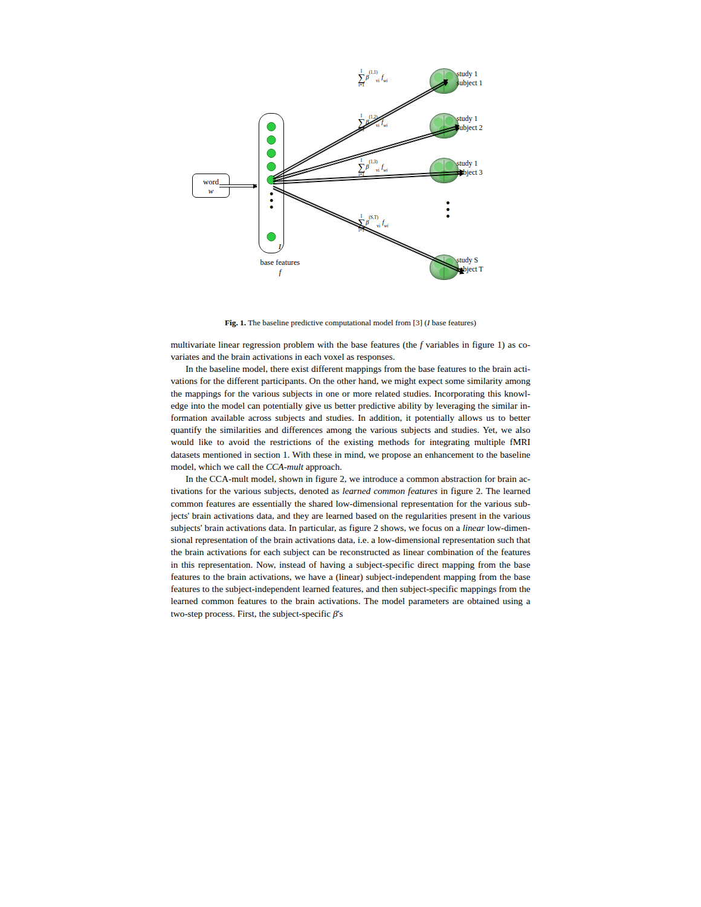word
w
•
•
•
I
base features
f
study 1
subject 1
study 1
subject 2
study 1
subject 3
•
•
•
study S
subject T
I∑i=1 β(1,1)vi fwi
I∑i=1 β(1,2)vi fwi
I∑i=1 β(1,3)vi fwi
I∑i=1 β(S,T)vi fwi
Fig. 1. The baseline predictive computational model from [3] (I base features)
multivariate linear regression problem with the base features (the f variables in figure 1) as covariates and the brain activations in each voxel as responses.
In the baseline model, there exist different mappings from the base features to the brain activations for the different participants. On the other hand, we might expect some similarity among the mappings for the various subjects in one or more related studies. Incorporating this knowledge into the model can potentially give us better predictive ability by leveraging the similar information available across subjects and studies. In addition, it potentially allows us to better quantify the similarities and differences among the various subjects and studies. Yet, we also would like to avoid the restrictions of the existing methods for integrating multiple fMRI datasets mentioned in section 1. With these in mind, we propose an enhancement to the baseline model, which we call the CCA-mult approach.
In the CCA-mult model, shown in figure 2, we introduce a common abstraction for brain activations for the various subjects, denoted as learned common features in figure 2. The learned common features are essentially the shared low-dimensional representation for the various subjects' brain activations data, and they are learned based on the regularities present in the various subjects' brain activations data. In particular, as figure 2 shows, we focus on a linear low-dimensional representation of the brain activations data, i.e. a low-dimensional representation such that the brain activations for each subject can be reconstructed as linear combination of the features in this representation. Now, instead of having a subject-specific direct mapping from the base features to the brain activations, we have a (linear) subject-independent mapping from the base features to the subject-independent learned features, and then subject-specific mappings from the learned common features to the brain activations. The model parameters are obtained using a two-step process. First, the subject-specific β's